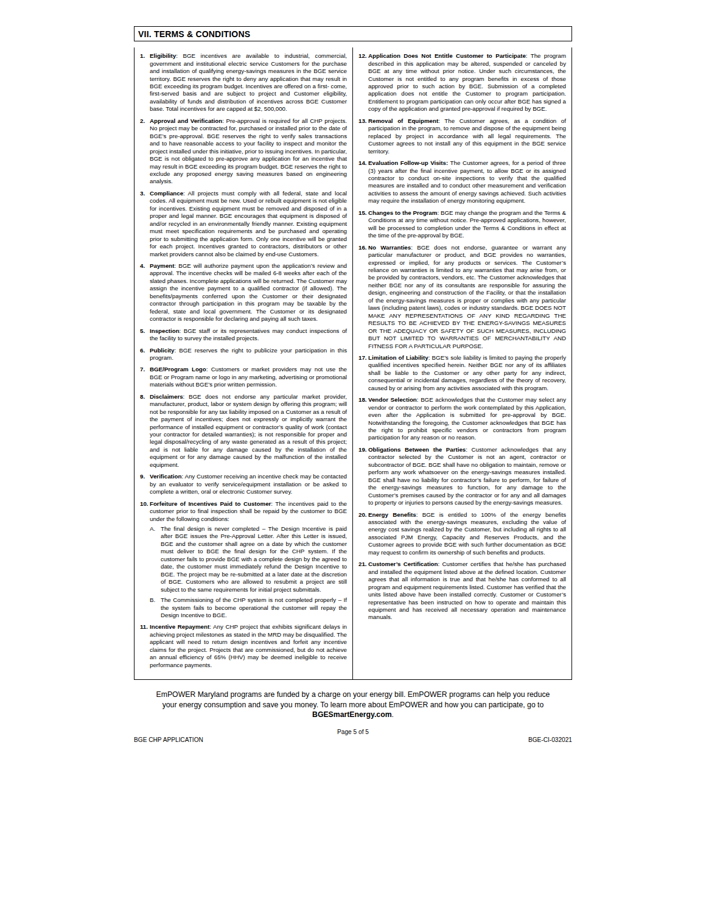VII. TERMS & CONDITIONS
Eligibility: BGE incentives are available to industrial, commercial, government and institutional electric service Customers for the purchase and installation of qualifying energy-savings measures in the BGE service territory. BGE reserves the right to deny any application that may result in BGE exceeding its program budget. Incentives are offered on a first- come, first-served basis and are subject to project and Customer eligibility, availability of funds and distribution of incentives across BGE Customer base. Total incentives for are capped at $2, 500,000.
Approval and Verification: Pre-approval is required for all CHP projects. No project may be contracted for, purchased or installed prior to the date of BGE’s pre-approval. BGE reserves the right to verify sales transactions and to have reasonable access to your facility to inspect and monitor the project installed under this initiative, prior to issuing incentives. In particular, BGE is not obligated to pre-approve any application for an incentive that may result in BGE exceeding its program budget. BGE reserves the right to exclude any proposed energy saving measures based on engineering analysis.
Compliance: All projects must comply with all federal, state and local codes. All equipment must be new. Used or rebuilt equipment is not eligible for incentives. Existing equipment must be removed and disposed of in a proper and legal manner. BGE encourages that equipment is disposed of and/or recycled in an environmentally friendly manner. Existing equipment must meet specification requirements and be purchased and operating prior to submitting the application form. Only one incentive will be granted for each project. Incentives granted to contractors, distributors or other market providers cannot also be claimed by end-use Customers.
Payment: BGE will authorize payment upon the application’s review and approval. The incentive checks will be mailed 6-8 weeks after each of the slated phases. Incomplete applications will be returned. The Customer may assign the incentive payment to a qualified contractor (if allowed). The benefits/payments conferred upon the Customer or their designated contractor through participation in this program may be taxable by the federal, state and local government. The Customer or its designated contractor is responsible for declaring and paying all such taxes.
Inspection: BGE staff or its representatives may conduct inspections of the facility to survey the installed projects.
Publicity: BGE reserves the right to publicize your participation in this program.
BGE/Program Logo: Customers or market providers may not use the BGE or Program name or logo in any marketing, advertising or promotional materials without BGE’s prior written permission.
Disclaimers: BGE does not endorse any particular market provider, manufacturer, product, labor or system design by offering this program; will not be responsible for any tax liability imposed on a Customer as a result of the payment of incentives; does not expressly or implicitly warrant the performance of installed equipment or contractor’s quality of work (contact your contractor for detailed warranties); is not responsible for proper and legal disposal/recycling of any waste generated as a result of this project; and is not liable for any damage caused by the installation of the equipment or for any damage caused by the malfunction of the installed equipment.
Verification: Any Customer receiving an incentive check may be contacted by an evaluator to verify service/equipment installation or be asked to complete a written, oral or electronic Customer survey.
Forfeiture of Incentives Paid to Customer: The incentives paid to the customer prior to final inspection shall be repaid by the customer to BGE under the following conditions:
The final design is never completed – The Design Incentive is paid after BGE issues the Pre-Approval Letter. After this Letter is issued, BGE and the customer shall agree on a date by which the customer must deliver to BGE the final design for the CHP system. If the customer fails to provide BGE with a complete design by the agreed to date, the customer must immediately refund the Design Incentive to BGE. The project may be re-submitted at a later date at the discretion of BGE. Customers who are allowed to resubmit a project are still subject to the same requirements for initial project submittals.
The Commissioning of the CHP system is not completed properly – If the system fails to become operational the customer will repay the Design Incentive to BGE.
Incentive Repayment: Any CHP project that exhibits significant delays in achieving project milestones as stated in the MRD may be disqualified. The applicant will need to return design incentives and forfeit any incentive claims for the project. Projects that are commissioned, but do not achieve an annual efficiency of 65% (HHV) may be deemed ineligible to receive performance payments.
Application Does Not Entitle Customer to Participate: The program described in this application may be altered, suspended or canceled by BGE at any time without prior notice. Under such circumstances, the Customer is not entitled to any program benefits in excess of those approved prior to such action by BGE. Submission of a completed application does not entitle the Customer to program participation. Entitlement to program participation can only occur after BGE has signed a copy of the application and granted pre-approval if required by BGE.
Removal of Equipment: The Customer agrees, as a condition of participation in the program, to remove and dispose of the equipment being replaced by project in accordance with all legal requirements. The Customer agrees to not install any of this equipment in the BGE service territory.
Evaluation Follow-up Visits: The Customer agrees, for a period of three (3) years after the final incentive payment, to allow BGE or its assigned contractor to conduct on-site inspections to verify that the qualified measures are installed and to conduct other measurement and verification activities to assess the amount of energy savings achieved. Such activities may require the installation of energy monitoring equipment.
Changes to the Program: BGE may change the program and the Terms & Conditions at any time without notice. Pre-approved applications, however, will be processed to completion under the Terms & Conditions in effect at the time of the pre-approval by BGE.
No Warranties: BGE does not endorse, guarantee or warrant any particular manufacturer or product, and BGE provides no warranties, expressed or implied, for any products or services. The Customer’s reliance on warranties is limited to any warranties that may arise from, or be provided by contractors, vendors, etc. The Customer acknowledges that neither BGE nor any of its consultants are responsible for assuring the design, engineering and construction of the Facility, or that the installation of the energy-savings measures is proper or complies with any particular laws (including patent laws), codes or industry standards. BGE DOES NOT MAKE ANY REPRESENTATIONS OF ANY KIND REGARDING THE RESULTS TO BE ACHIEVED BY THE ENERGY-SAVINGS MEASURES OR THE ADEQUACY OR SAFETY OF SUCH MEASURES, INCLUDING BUT NOT LIMITED TO WARRANTIES OF MERCHANTABILITY AND FITNESS FOR A PARTICULAR PURPOSE.
Limitation of Liability: BGE’s sole liability is limited to paying the properly qualified incentives specified herein. Neither BGE nor any of its affiliates shall be liable to the Customer or any other party for any indirect, consequential or incidental damages, regardless of the theory of recovery, caused by or arising from any activities associated with this program.
Vendor Selection: BGE acknowledges that the Customer may select any vendor or contractor to perform the work contemplated by this Application, even after the Application is submitted for pre-approval by BGE. Notwithstanding the foregoing, the Customer acknowledges that BGE has the right to prohibit specific vendors or contractors from program participation for any reason or no reason.
Obligations Between the Parties: Customer acknowledges that any contractor selected by the Customer is not an agent, contractor or subcontractor of BGE. BGE shall have no obligation to maintain, remove or perform any work whatsoever on the energy-savings measures installed. BGE shall have no liability for contractor’s failure to perform, for failure of the energy-savings measures to function, for any damage to the Customer’s premises caused by the contractor or for any and all damages to property or injuries to persons caused by the energy-savings measures.
Energy Benefits: BGE is entitled to 100% of the energy benefits associated with the energy-savings measures, excluding the value of energy cost savings realized by the Customer, but including all rights to all associated PJM Energy, Capacity and Reserves Products, and the Customer agrees to provide BGE with such further documentation as BGE may request to confirm its ownership of such benefits and products.
Customer’s Certification: Customer certifies that he/she has purchased and installed the equipment listed above at the defined location. Customer agrees that all information is true and that he/she has conformed to all program and equipment requirements listed. Customer has verified that the units listed above have been installed correctly. Customer or Customer’s representative has been instructed on how to operate and maintain this equipment and has received all necessary operation and maintenance manuals.
EmPOWER Maryland programs are funded by a charge on your energy bill. EmPOWER programs can help you reduce your energy consumption and save you money. To learn more about EmPOWER and how you can participate, go to BGESmartEnergy.com.
Page 5 of 5
BGE CHP APPLICATION
BGE-CI-032021